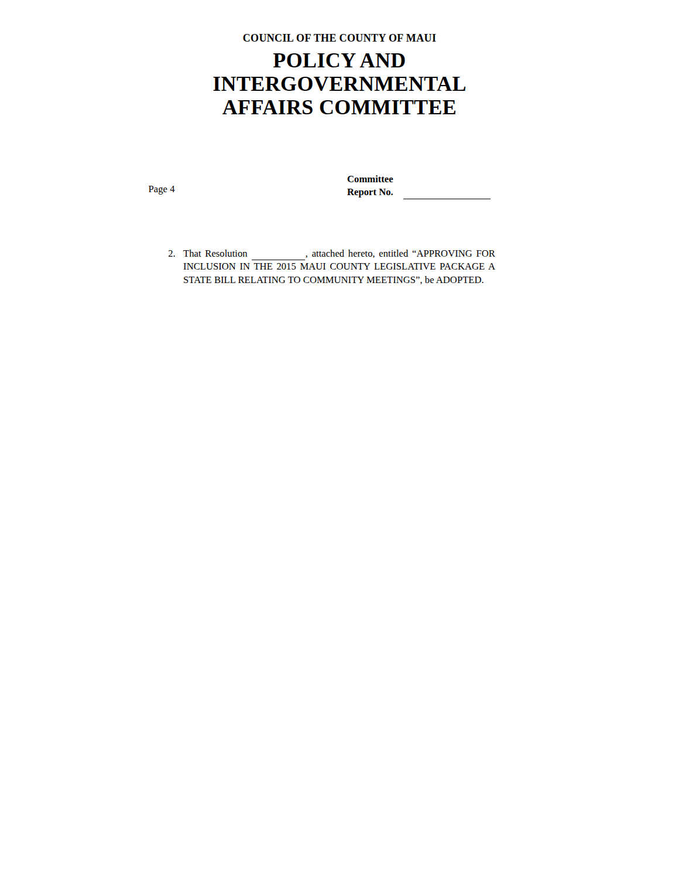COUNCIL OF THE COUNTY OF MAUI
POLICY AND INTERGOVERNMENTAL AFFAIRS COMMITTEE
| Page 4 | Committee Report No. |
2.
That Resolution , attached hereto, entitled “APPROVING FOR INCLUSION IN THE 2015 MAUI COUNTY LEGISLATIVE PACKAGE A STATE BILL RELATING TO COMMUNITY MEETINGS”, be ADOPTED.